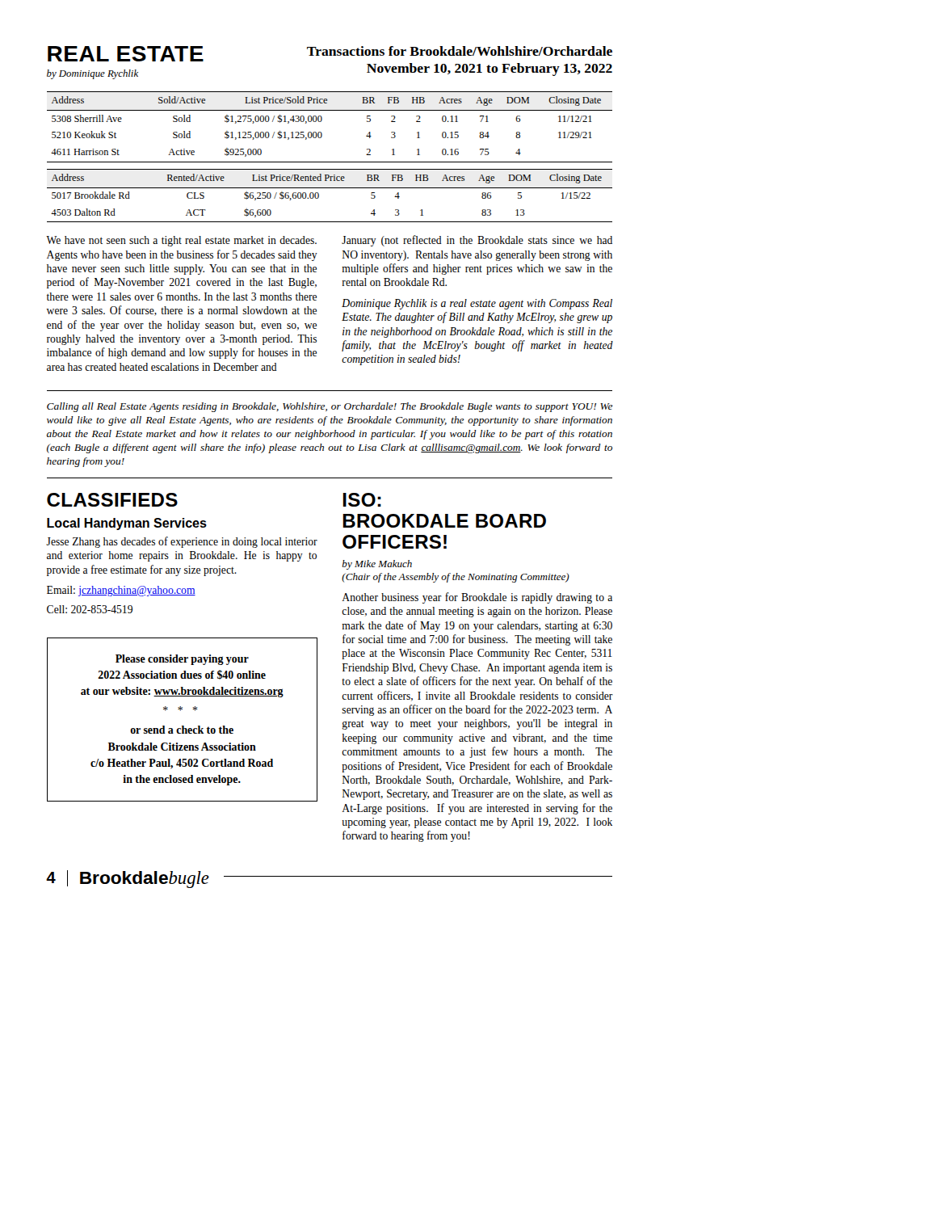REAL ESTATE
by Dominique Rychlik
Transactions for Brookdale/Wohlshire/Orchardale
November 10, 2021 to February 13, 2022
| Address | Sold/Active | List Price/Sold Price | BR | FB | HB | Acres | Age | DOM | Closing Date |
| --- | --- | --- | --- | --- | --- | --- | --- | --- | --- |
| 5308 Sherrill Ave | Sold | $1,275,000 / $1,430,000 | 5 | 2 | 2 | 0.11 | 71 | 6 | 11/12/21 |
| 5210 Keokuk St | Sold | $1,125,000 / $1,125,000 | 4 | 3 | 1 | 0.15 | 84 | 8 | 11/29/21 |
| 4611 Harrison St | Active | $925,000 | 2 | 1 | 1 | 0.16 | 75 | 4 | |
| Address | Rented/Active | List Price/Rented Price | BR | FB | HB | Acres | Age | DOM | Closing Date |
| --- | --- | --- | --- | --- | --- | --- | --- | --- | --- |
| 5017 Brookdale Rd | CLS | $6,250 / $6,600.00 | 5 | 4 | | | 86 | 5 | 1/15/22 |
| 4503 Dalton Rd | ACT | $6,600 | 4 | 3 | 1 | | 83 | 13 | |
We have not seen such a tight real estate market in decades. Agents who have been in the business for 5 decades said they have never seen such little supply. You can see that in the period of May-November 2021 covered in the last Bugle, there were 11 sales over 6 months. In the last 3 months there were 3 sales. Of course, there is a normal slowdown at the end of the year over the holiday season but, even so, we roughly halved the inventory over a 3-month period. This imbalance of high demand and low supply for houses in the area has created heated escalations in December and
January (not reflected in the Brookdale stats since we had NO inventory). Rentals have also generally been strong with multiple offers and higher rent prices which we saw in the rental on Brookdale Rd.
Dominique Rychlik is a real estate agent with Compass Real Estate. The daughter of Bill and Kathy McElroy, she grew up in the neighborhood on Brookdale Road, which is still in the family, that the McElroy's bought off market in heated competition in sealed bids!
Calling all Real Estate Agents residing in Brookdale, Wohlshire, or Orchardale! The Brookdale Bugle wants to support YOU! We would like to give all Real Estate Agents, who are residents of the Brookdale Community, the opportunity to share information about the Real Estate market and how it relates to our neighborhood in particular. If you would like to be part of this rotation (each Bugle a different agent will share the info) please reach out to Lisa Clark at calllisamc@gmail.com. We look forward to hearing from you!
CLASSIFIEDS
Local Handyman Services
Jesse Zhang has decades of experience in doing local interior and exterior home repairs in Brookdale. He is happy to provide a free estimate for any size project.
Email: jczhangchina@yahoo.com
Cell: 202-853-4519
Please consider paying your
2022 Association dues of $40 online
at our website: www.brookdalecitizens.org
* * *
or send a check to the
Brookdale Citizens Association
c/o Heather Paul, 4502 Cortland Road
in the enclosed envelope.
ISO:
BROOKDALE BOARD
OFFICERS!
by Mike Makuch
(Chair of the Assembly of the Nominating Committee)
Another business year for Brookdale is rapidly drawing to a close, and the annual meeting is again on the horizon. Please mark the date of May 19 on your calendars, starting at 6:30 for social time and 7:00 for business. The meeting will take place at the Wisconsin Place Community Rec Center, 5311 Friendship Blvd, Chevy Chase. An important agenda item is to elect a slate of officers for the next year. On behalf of the current officers, I invite all Brookdale residents to consider serving as an officer on the board for the 2022-2023 term. A great way to meet your neighbors, you'll be integral in keeping our community active and vibrant, and the time commitment amounts to a just few hours a month. The positions of President, Vice President for each of Brookdale North, Brookdale South, Orchardale, Wohlshire, and Park-Newport, Secretary, and Treasurer are on the slate, as well as At-Large positions. If you are interested in serving for the upcoming year, please contact me by April 19, 2022. I look forward to hearing from you!
4 Brookdale bugle